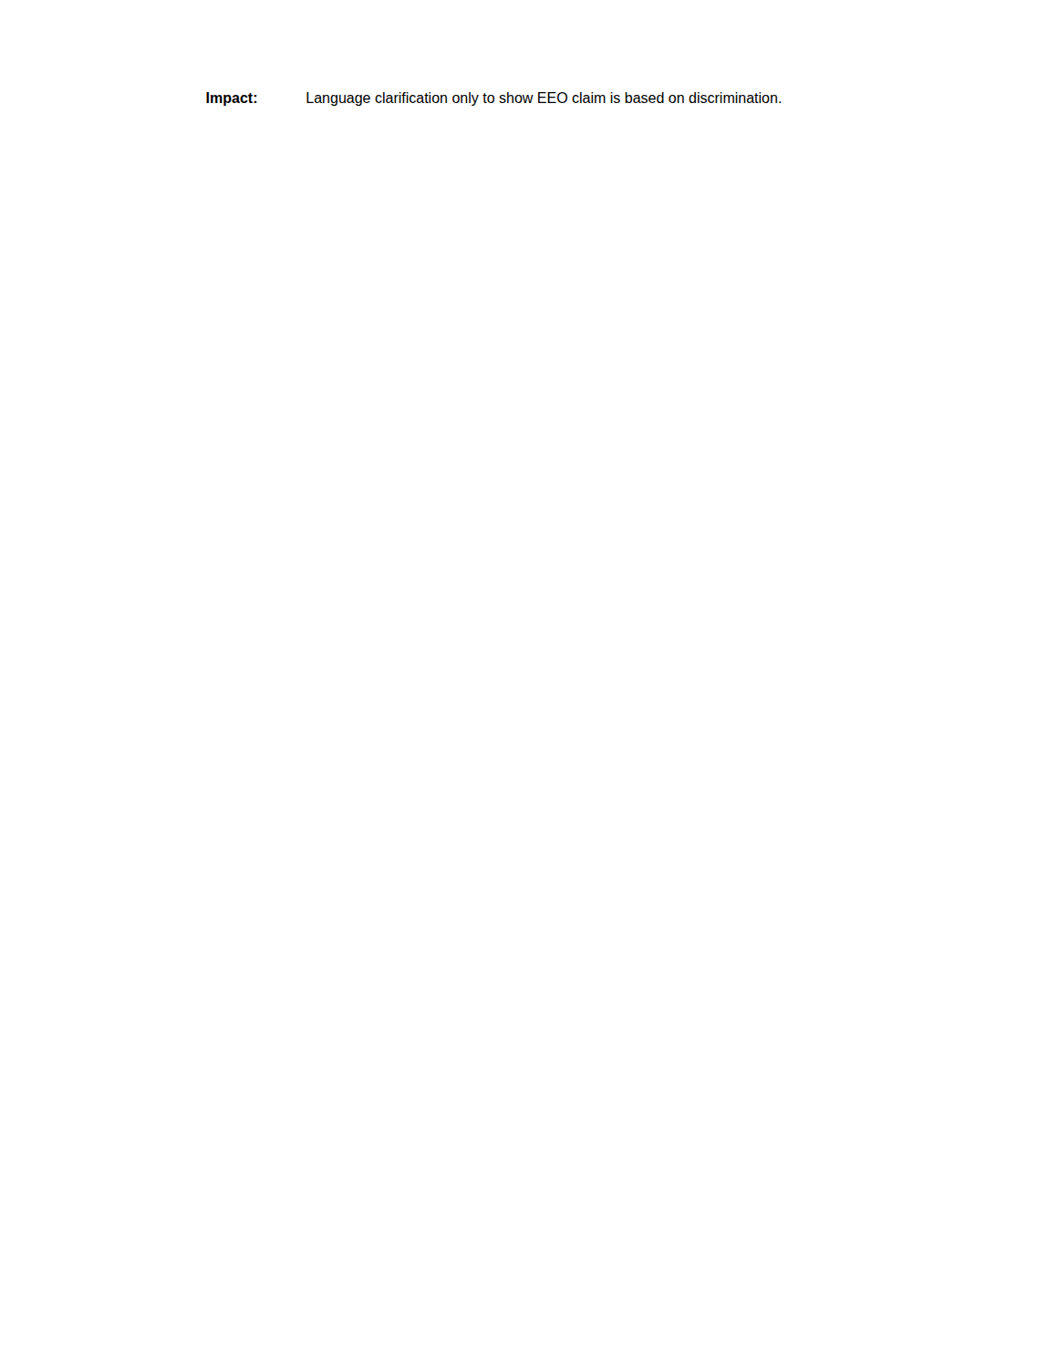Impact: Language clarification only to show EEO claim is based on discrimination.